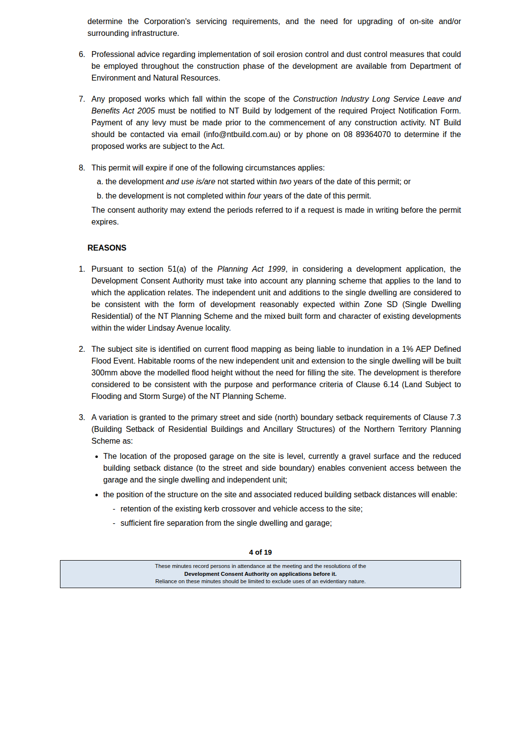determine the Corporation's servicing requirements, and the need for upgrading of on-site and/or surrounding infrastructure.
Professional advice regarding implementation of soil erosion control and dust control measures that could be employed throughout the construction phase of the development are available from Department of Environment and Natural Resources.
Any proposed works which fall within the scope of the Construction Industry Long Service Leave and Benefits Act 2005 must be notified to NT Build by lodgement of the required Project Notification Form. Payment of any levy must be made prior to the commencement of any construction activity. NT Build should be contacted via email (info@ntbuild.com.au) or by phone on 08 89364070 to determine if the proposed works are subject to the Act.
This permit will expire if one of the following circumstances applies:
the development and use is/are not started within two years of the date of this permit; or
the development is not completed within four years of the date of this permit.
The consent authority may extend the periods referred to if a request is made in writing before the permit expires.
REASONS
Pursuant to section 51(a) of the Planning Act 1999, in considering a development application, the Development Consent Authority must take into account any planning scheme that applies to the land to which the application relates. The independent unit and additions to the single dwelling are considered to be consistent with the form of development reasonably expected within Zone SD (Single Dwelling Residential) of the NT Planning Scheme and the mixed built form and character of existing developments within the wider Lindsay Avenue locality.
The subject site is identified on current flood mapping as being liable to inundation in a 1% AEP Defined Flood Event. Habitable rooms of the new independent unit and extension to the single dwelling will be built 300mm above the modelled flood height without the need for filling the site. The development is therefore considered to be consistent with the purpose and performance criteria of Clause 6.14 (Land Subject to Flooding and Storm Surge) of the NT Planning Scheme.
A variation is granted to the primary street and side (north) boundary setback requirements of Clause 7.3 (Building Setback of Residential Buildings and Ancillary Structures) of the Northern Territory Planning Scheme as:
The location of the proposed garage on the site is level, currently a gravel surface and the reduced building setback distance (to the street and side boundary) enables convenient access between the garage and the single dwelling and independent unit;
the position of the structure on the site and associated reduced building setback distances will enable:
retention of the existing kerb crossover and vehicle access to the site;
sufficient fire separation from the single dwelling and garage;
4 of 19
These minutes record persons in attendance at the meeting and the resolutions of the
Development Consent Authority on applications before it.
Reliance on these minutes should be limited to exclude uses of an evidentiary nature.